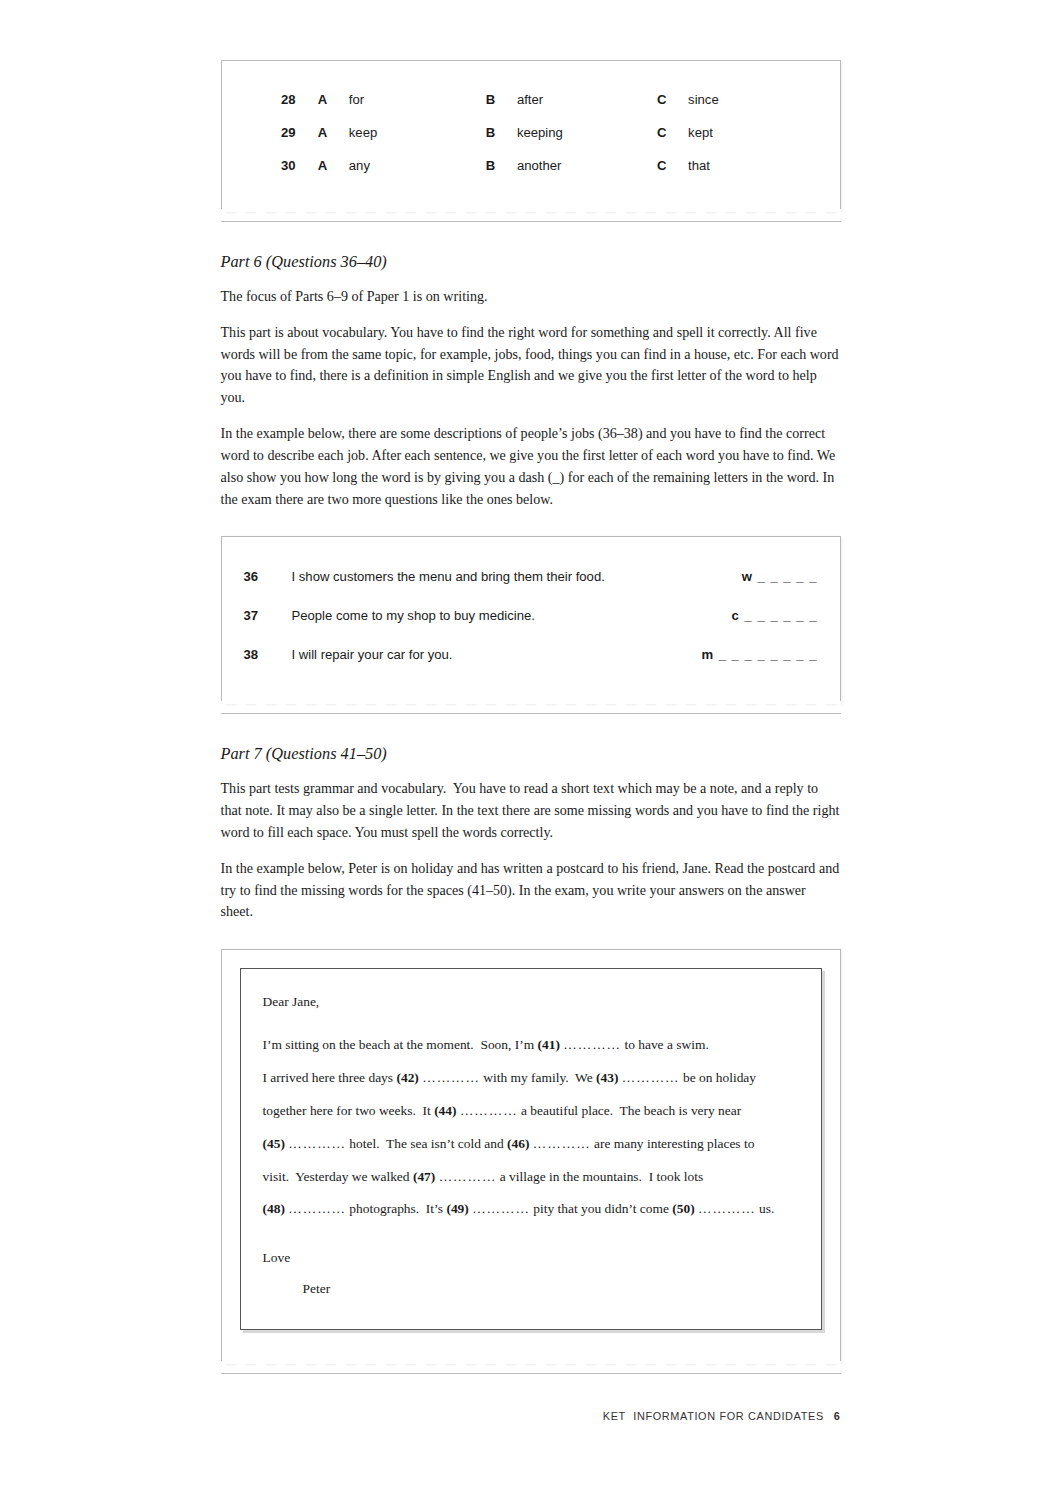| 28 | A | for | B | after | C | since |
| 29 | A | keep | B | keeping | C | kept |
| 30 | A | any | B | another | C | that |
Part 6 (Questions 36–40)
The focus of Parts 6–9 of Paper 1 is on writing.
This part is about vocabulary. You have to find the right word for something and spell it correctly. All five words will be from the same topic, for example, jobs, food, things you can find in a house, etc. For each word you have to find, there is a definition in simple English and we give you the first letter of the word to help you.
In the example below, there are some descriptions of people’s jobs (36–38) and you have to find the correct word to describe each job. After each sentence, we give you the first letter of each word you have to find. We also show you how long the word is by giving you a dash (_) for each of the remaining letters in the word. In the exam there are two more questions like the ones below.
| 36 | I show customers the menu and bring them their food. | w _ _ _ _ _ |
| 37 | People come to my shop to buy medicine. | c _ _ _ _ _ _ |
| 38 | I will repair your car for you. | m _ _ _ _ _ _ _ _ |
Part 7 (Questions 41–50)
This part tests grammar and vocabulary. You have to read a short text which may be a note, and a reply to that note. It may also be a single letter. In the text there are some missing words and you have to find the right word to fill each space. You must spell the words correctly.
In the example below, Peter is on holiday and has written a postcard to his friend, Jane. Read the postcard and try to find the missing words for the spaces (41–50). In the exam, you write your answers on the answer sheet.
Dear Jane,
I’m sitting on the beach at the moment. Soon, I’m (41) ………… to have a swim.
I arrived here three days (42) ………… with my family. We (43) ………… be on holiday
together here for two weeks. It (44) ………… a beautiful place. The beach is very near
(45) ………… hotel. The sea isn’t cold and (46) ………… are many interesting places to
visit. Yesterday we walked (47) ………… a village in the mountains. I took lots
(48) ………… photographs. It’s (49) ………… pity that you didn’t come (50) ………… us.
Love
Peter
KET INFORMATION FOR CANDIDATES6